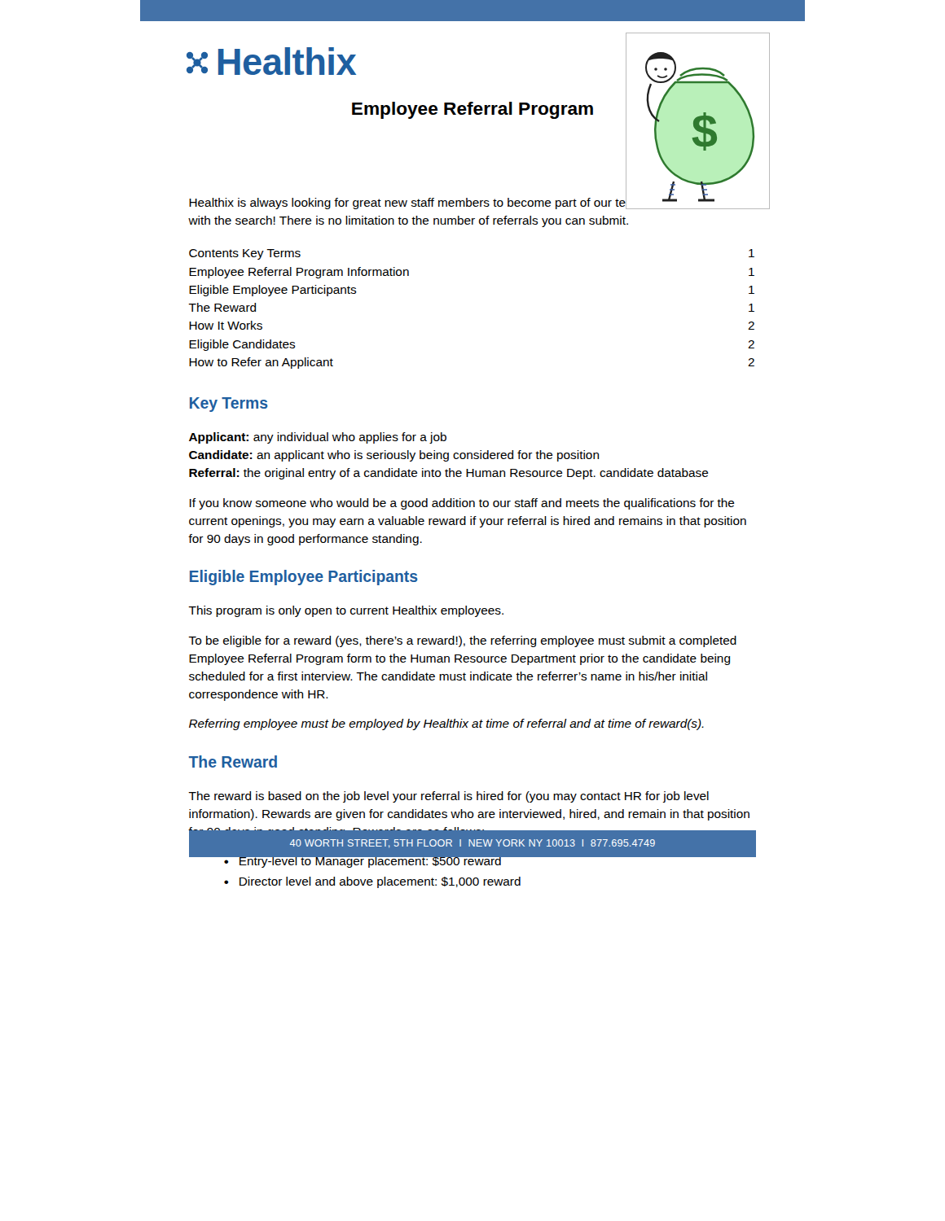Healthix
$
Employee Referral Program
Healthix is always looking for great new staff members to become part of our team and you can help with the search! There is no limitation to the number of referrals you can submit.
| Contents Key Terms | 1 |
| Employee Referral Program Information | 1 |
| Eligible Employee Participants | 1 |
| The Reward | 1 |
| How It Works | 2 |
| Eligible Candidates | 2 |
| How to Refer an Applicant | 2 |
Key Terms
Applicant: any individual who applies for a job
Candidate: an applicant who is seriously being considered for the position
Referral: the original entry of a candidate into the Human Resource Dept. candidate database
If you know someone who would be a good addition to our staff and meets the qualifications for the current openings, you may earn a valuable reward if your referral is hired and remains in that position for 90 days in good performance standing.
Eligible Employee Participants
This program is only open to current Healthix employees.
To be eligible for a reward (yes, there’s a reward!), the referring employee must submit a completed Employee Referral Program form to the Human Resource Department prior to the candidate being scheduled for a first interview. The candidate must indicate the referrer’s name in his/her initial correspondence with HR.
Referring employee must be employed by Healthix at time of referral and at time of reward(s).
The Reward
The reward is based on the job level your referral is hired for (you may contact HR for job level information). Rewards are given for candidates who are interviewed, hired, and remain in that position for 90 days in good standing. Rewards are as follows:
Entry-level to Manager placement: $500 reward
Director level and above placement: $1,000 reward
40 WORTH STREET, 5TH FLOOR I NEW YORK NY 10013 I 877.695.4749